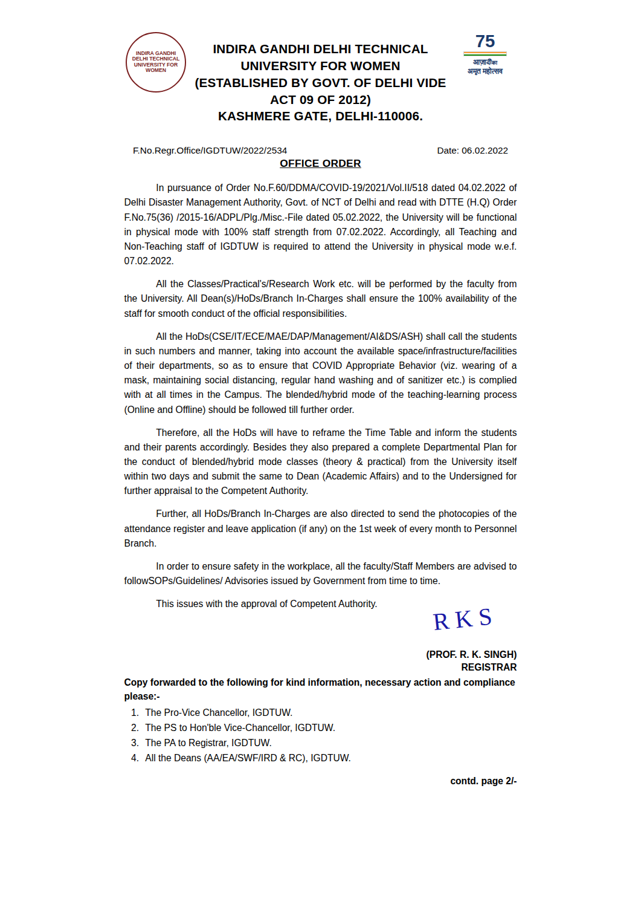INDIRA GANDHI DELHI TECHNICAL UNIVERSITY FOR WOMEN
INDIRA GANDHI DELHI TECHNICAL UNIVERSITY FOR WOMEN
(ESTABLISHED BY GOVT. OF DELHI VIDE ACT 09 OF 2012)
KASHMERE GATE, DELHI-110006.
75 आज़ादीका
अमृत महोत्सव
F.No.Regr.Office/IGDTUW/2022/2534 Date: 06.02.2022
OFFICE ORDER
In pursuance of Order No.F.60/DDMA/COVID-19/2021/Vol.II/518 dated 04.02.2022 of Delhi Disaster Management Authority, Govt. of NCT of Delhi and read with DTTE (H.Q) Order F.No.75(36) /2015-16/ADPL/Plg./Misc.-File dated 05.02.2022, the University will be functional in physical mode with 100% staff strength from 07.02.2022. Accordingly, all Teaching and Non-Teaching staff of IGDTUW is required to attend the University in physical mode w.e.f. 07.02.2022.
All the Classes/Practical's/Research Work etc. will be performed by the faculty from the University. All Dean(s)/HoDs/Branch In-Charges shall ensure the 100% availability of the staff for smooth conduct of the official responsibilities.
All the HoDs(CSE/IT/ECE/MAE/DAP/Management/AI&DS/ASH) shall call the students in such numbers and manner, taking into account the available space/infrastructure/facilities of their departments, so as to ensure that COVID Appropriate Behavior (viz. wearing of a mask, maintaining social distancing, regular hand washing and of sanitizer etc.) is complied with at all times in the Campus. The blended/hybrid mode of the teaching-learning process (Online and Offline) should be followed till further order.
Therefore, all the HoDs will have to reframe the Time Table and inform the students and their parents accordingly. Besides they also prepared a complete Departmental Plan for the conduct of blended/hybrid mode classes (theory & practical) from the University itself within two days and submit the same to Dean (Academic Affairs) and to the Undersigned for further appraisal to the Competent Authority.
Further, all HoDs/Branch In-Charges are also directed to send the photocopies of the attendance register and leave application (if any) on the 1st week of every month to Personnel Branch.
In order to ensure safety in the workplace, all the faculty/Staff Members are advised to followSOPs/Guidelines/ Advisories issued by Government from time to time.
This issues with the approval of Competent Authority.
R K S (PROF. R. K. SINGH) REGISTRAR
Copy forwarded to the following for kind information, necessary action and compliance please:-
The Pro-Vice Chancellor, IGDTUW.
The PS to Hon'ble Vice-Chancellor, IGDTUW.
The PA to Registrar, IGDTUW.
All the Deans (AA/EA/SWF/IRD & RC), IGDTUW.
contd. page 2/-